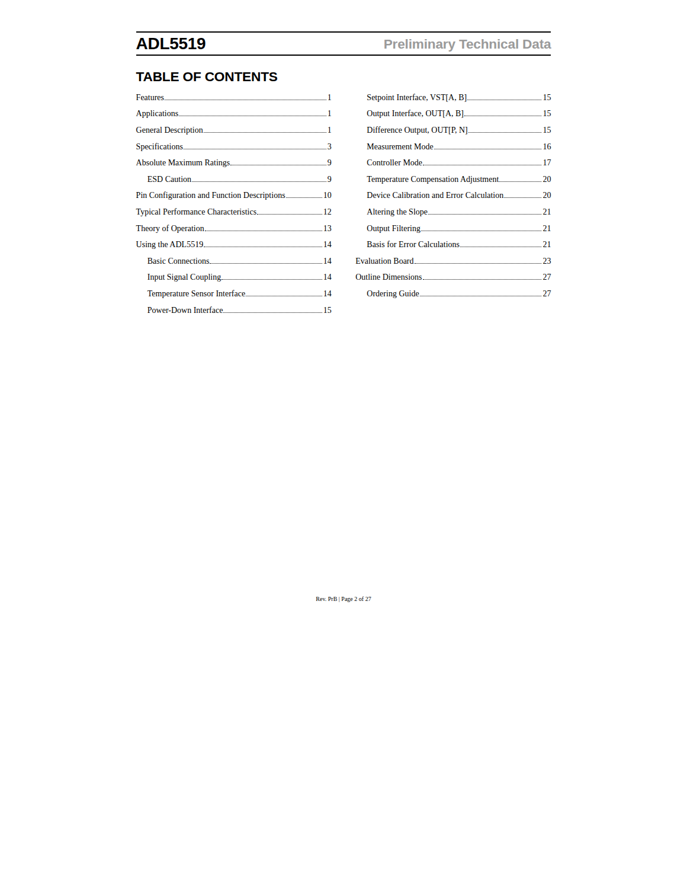ADL5519
Preliminary Technical Data
TABLE OF CONTENTS
Features 1
Applications 1
General Description 1
Specifications 3
Absolute Maximum Ratings 9
ESD Caution 9
Pin Configuration and Function Descriptions 10
Typical Performance Characteristics 12
Theory of Operation 13
Using the ADL5519 14
Basic Connections 14
Input Signal Coupling 14
Temperature Sensor Interface 14
Power-Down Interface 15
Setpoint Interface, VST[A, B] 15
Output Interface, OUT[A, B] 15
Difference Output, OUT[P, N] 15
Measurement Mode 16
Controller Mode 17
Temperature Compensation Adjustment 20
Device Calibration and Error Calculation 20
Altering the Slope 21
Output Filtering 21
Basis for Error Calculations 21
Evaluation Board 23
Outline Dimensions 27
Ordering Guide 27
Rev. PrB | Page 2 of 27